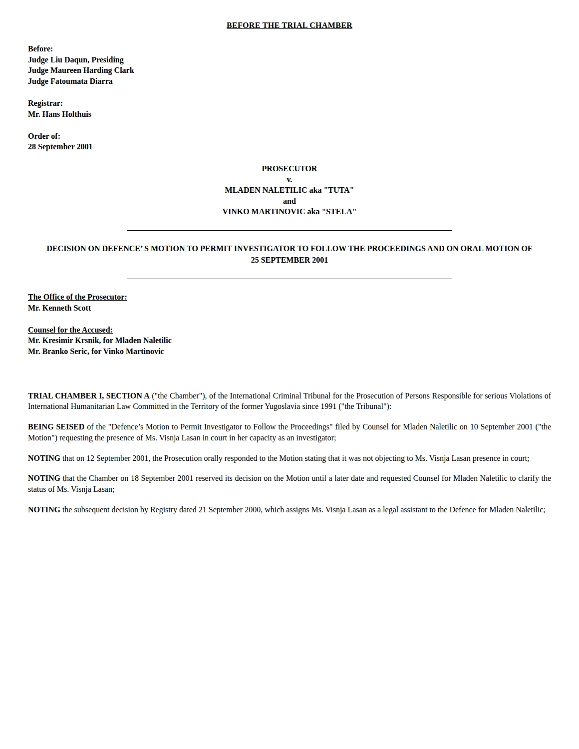BEFORE THE TRIAL CHAMBER
Before:
Judge Liu Daqun, Presiding
Judge Maureen Harding Clark
Judge Fatoumata Diarra
Registrar:
Mr. Hans Holthuis
Order of:
28 September 2001
PROSECUTOR
v.
MLADEN NALETILIC aka "TUTA"
and
VINKO MARTINOVIC aka "STELA"
DECISION ON DEFENCE’ S MOTION TO PERMIT INVESTIGATOR TO FOLLOW THE PROCEEDINGS AND ON ORAL MOTION OF 25 SEPTEMBER 2001
The Office of the Prosecutor:
Mr. Kenneth Scott
Counsel for the Accused:
Mr. Kresimir Krsnik, for Mladen Naletilic
Mr. Branko Seric, for Vinko Martinovic
TRIAL CHAMBER I, SECTION A ("the Chamber"), of the International Criminal Tribunal for the Prosecution of Persons Responsible for serious Violations of International Humanitarian Law Committed in the Territory of the former Yugoslavia since 1991 ("the Tribunal"):
BEING SEISED of the "Defence’s Motion to Permit Investigator to Follow the Proceedings" filed by Counsel for Mladen Naletilic on 10 September 2001 ("the Motion") requesting the presence of Ms. Visnja Lasan in court in her capacity as an investigator;
NOTING that on 12 September 2001, the Prosecution orally responded to the Motion stating that it was not objecting to Ms. Visnja Lasan presence in court;
NOTING that the Chamber on 18 September 2001 reserved its decision on the Motion until a later date and requested Counsel for Mladen Naletilic to clarify the status of Ms. Visnja Lasan;
NOTING the subsequent decision by Registry dated 21 September 2000, which assigns Ms. Visnja Lasan as a legal assistant to the Defence for Mladen Naletilic;